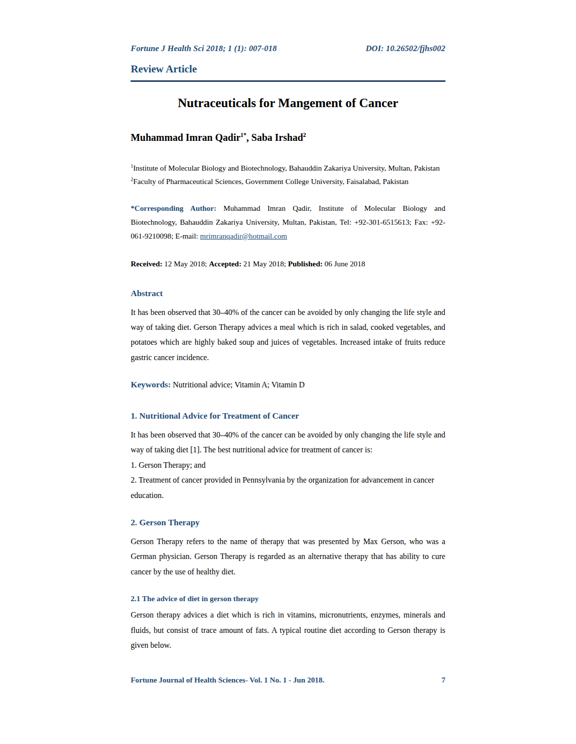Fortune J Health Sci 2018; 1 (1): 007-018
DOI: 10.26502/fjhs002
Review Article
Nutraceuticals for Mangement of Cancer
Muhammad Imran Qadir1*, Saba Irshad2
1Institute of Molecular Biology and Biotechnology, Bahauddin Zakariya University, Multan, Pakistan
2Faculty of Pharmaceutical Sciences, Government College University, Faisalabad, Pakistan
*Corresponding Author: Muhammad Imran Qadir, Institute of Molecular Biology and Biotechnology, Bahauddin Zakariya University, Multan, Pakistan, Tel: +92-301-6515613; Fax: +92-061-9210098; E-mail: mrimranqadir@hotmail.com
Received: 12 May 2018; Accepted: 21 May 2018; Published: 06 June 2018
Abstract
It has been observed that 30–40% of the cancer can be avoided by only changing the life style and way of taking diet. Gerson Therapy advices a meal which is rich in salad, cooked vegetables, and potatoes which are highly baked soup and juices of vegetables. Increased intake of fruits reduce gastric cancer incidence.
Keywords: Nutritional advice; Vitamin A; Vitamin D
1. Nutritional Advice for Treatment of Cancer
It has been observed that 30–40% of the cancer can be avoided by only changing the life style and way of taking diet [1]. The best nutritional advice for treatment of cancer is:
1. Gerson Therapy; and
2. Treatment of cancer provided in Pennsylvania by the organization for advancement in cancer education.
2. Gerson Therapy
Gerson Therapy refers to the name of therapy that was presented by Max Gerson, who was a German physician. Gerson Therapy is regarded as an alternative therapy that has ability to cure cancer by the use of healthy diet.
2.1 The advice of diet in gerson therapy
Gerson therapy advices a diet which is rich in vitamins, micronutrients, enzymes, minerals and fluids, but consist of trace amount of fats. A typical routine diet according to Gerson therapy is given below.
Fortune Journal of Health Sciences- Vol. 1 No. 1 - Jun 2018.
7